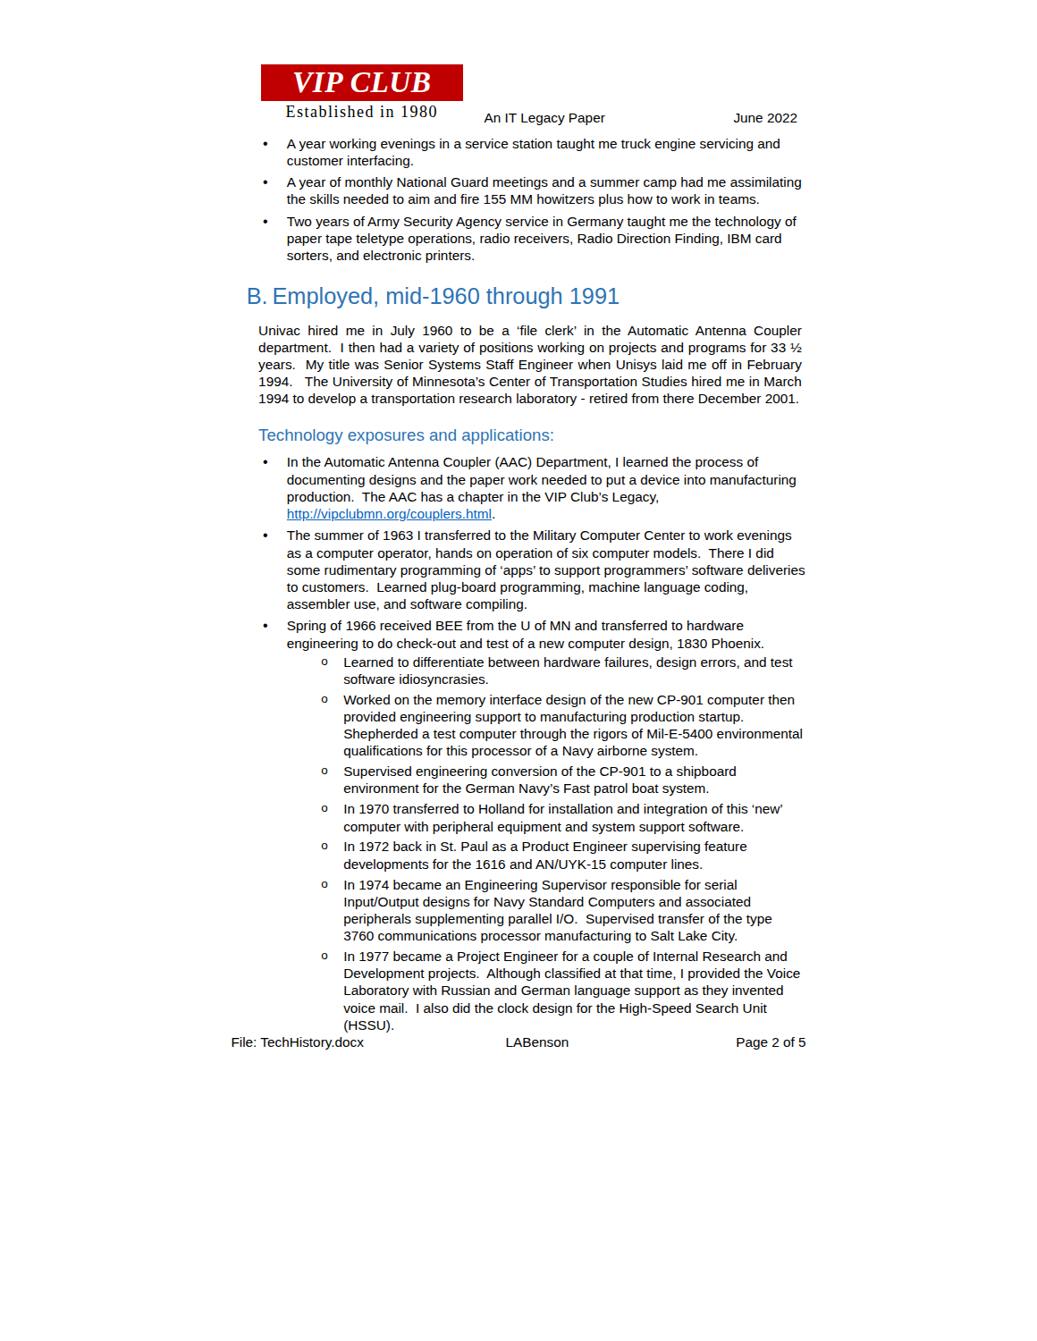VIP CLUB
Established in 1980
An IT Legacy Paper June 2022
A year working evenings in a service station taught me truck engine servicing and customer interfacing.
A year of monthly National Guard meetings and a summer camp had me assimilating the skills needed to aim and fire 155 MM howitzers plus how to work in teams.
Two years of Army Security Agency service in Germany taught me the technology of paper tape teletype operations, radio receivers, Radio Direction Finding, IBM card sorters, and electronic printers.
B. Employed, mid-1960 through 1991
Univac hired me in July 1960 to be a ‘file clerk’ in the Automatic Antenna Coupler department. I then had a variety of positions working on projects and programs for 33 ½ years. My title was Senior Systems Staff Engineer when Unisys laid me off in February 1994. The University of Minnesota’s Center of Transportation Studies hired me in March 1994 to develop a transportation research laboratory - retired from there December 2001.
Technology exposures and applications:
In the Automatic Antenna Coupler (AAC) Department, I learned the process of documenting designs and the paper work needed to put a device into manufacturing production. The AAC has a chapter in the VIP Club’s Legacy, http://vipclubmn.org/couplers.html.
The summer of 1963 I transferred to the Military Computer Center to work evenings as a computer operator, hands on operation of six computer models. There I did some rudimentary programming of ‘apps’ to support programmers’ software deliveries to customers. Learned plug-board programming, machine language coding, assembler use, and software compiling.
Spring of 1966 received BEE from the U of MN and transferred to hardware engineering to do check-out and test of a new computer design, 1830 Phoenix.
Learned to differentiate between hardware failures, design errors, and test software idiosyncrasies.
Worked on the memory interface design of the new CP-901 computer then provided engineering support to manufacturing production startup. Shepherded a test computer through the rigors of Mil-E-5400 environmental qualifications for this processor of a Navy airborne system.
Supervised engineering conversion of the CP-901 to a shipboard environment for the German Navy’s Fast patrol boat system.
In 1970 transferred to Holland for installation and integration of this ‘new’ computer with peripheral equipment and system support software.
In 1972 back in St. Paul as a Product Engineer supervising feature developments for the 1616 and AN/UYK-15 computer lines.
In 1974 became an Engineering Supervisor responsible for serial Input/Output designs for Navy Standard Computers and associated peripherals supplementing parallel I/O. Supervised transfer of the type 3760 communications processor manufacturing to Salt Lake City.
In 1977 became a Project Engineer for a couple of Internal Research and Development projects. Although classified at that time, I provided the Voice Laboratory with Russian and German language support as they invented voice mail. I also did the clock design for the High-Speed Search Unit (HSSU).
File: TechHistory.docx
LABenson
Page 2 of 5